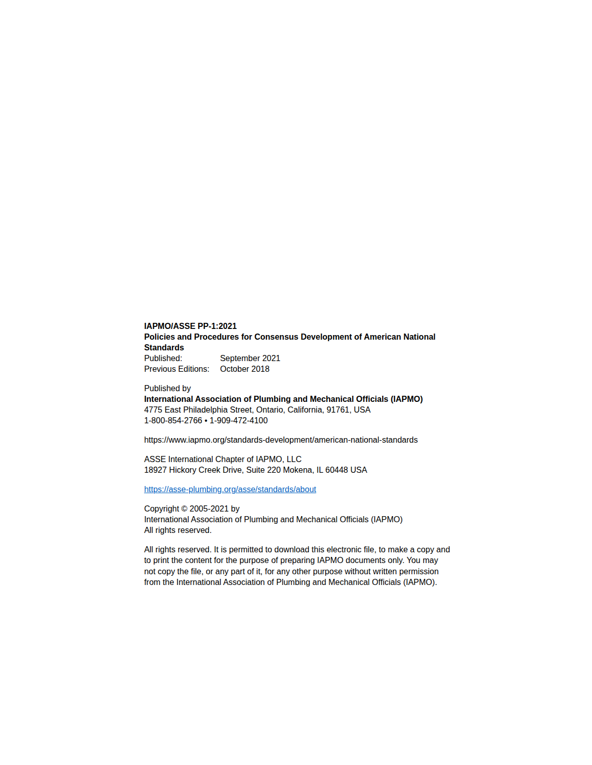IAPMO/ASSE PP-1:2021
Policies and Procedures for Consensus Development of American National Standards
Published: September 2021
Previous Editions: October 2018
Published by
International Association of Plumbing and Mechanical Officials (IAPMO)
4775 East Philadelphia Street, Ontario, California, 91761, USA
1-800-854-2766 • 1-909-472-4100
https://www.iapmo.org/standards-development/american-national-standards
ASSE International Chapter of IAPMO, LLC
18927 Hickory Creek Drive, Suite 220 Mokena, IL 60448 USA
https://asse-plumbing.org/asse/standards/about
Copyright © 2005-2021 by
International Association of Plumbing and Mechanical Officials (IAPMO)
All rights reserved.
All rights reserved. It is permitted to download this electronic file, to make a copy and to print the content for the purpose of preparing IAPMO documents only. You may not copy the file, or any part of it, for any other purpose without written permission from the International Association of Plumbing and Mechanical Officials (IAPMO).